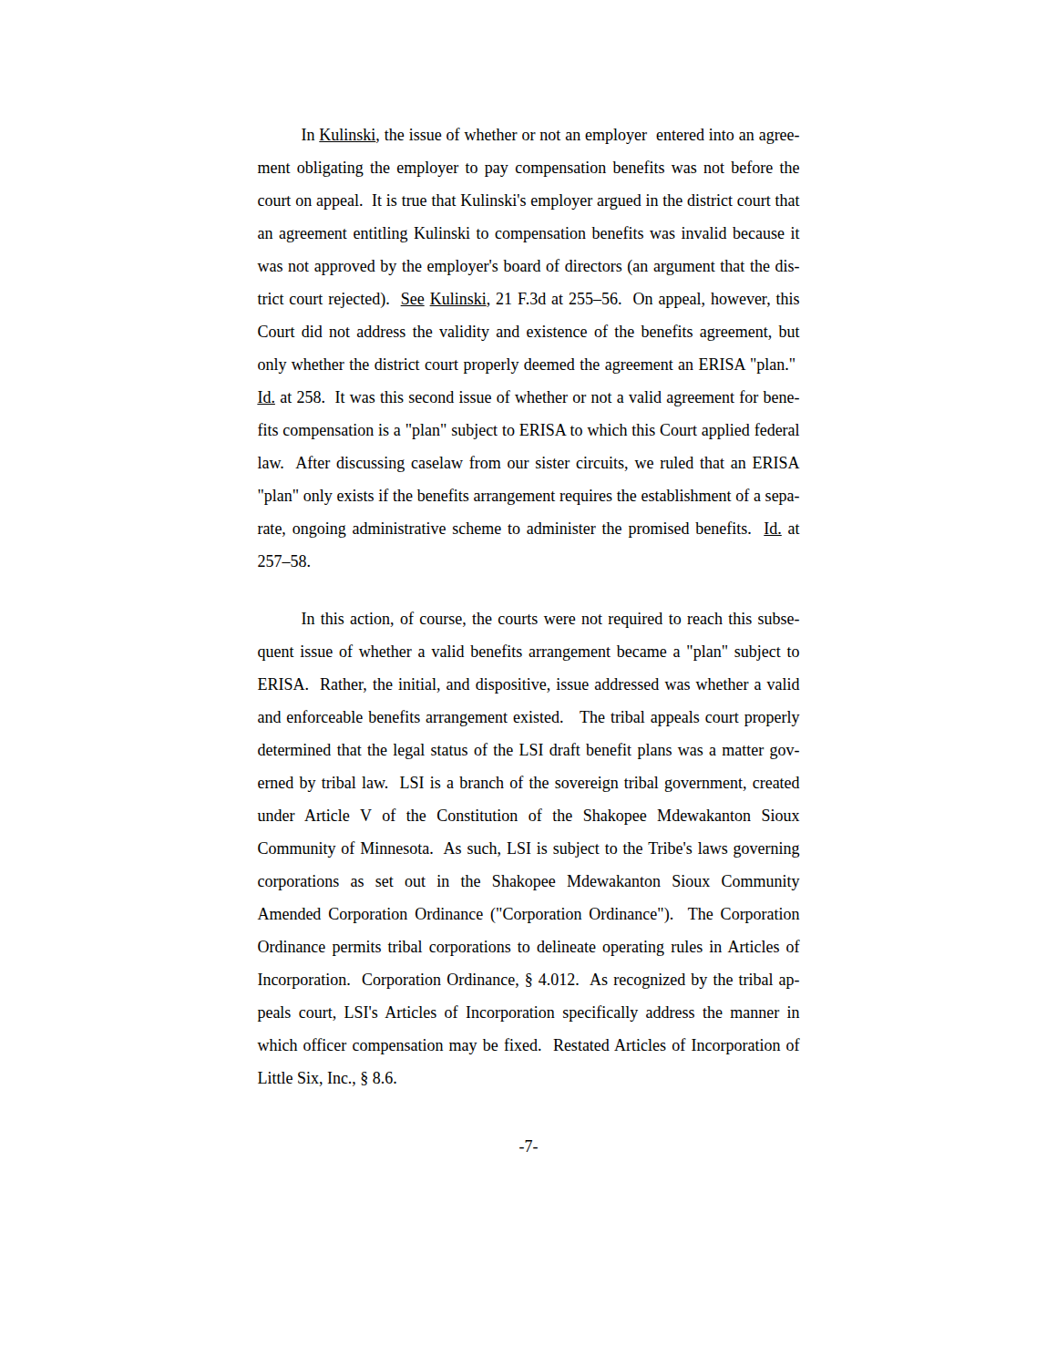In Kulinski, the issue of whether or not an employer entered into an agreement obligating the employer to pay compensation benefits was not before the court on appeal. It is true that Kulinski's employer argued in the district court that an agreement entitling Kulinski to compensation benefits was invalid because it was not approved by the employer's board of directors (an argument that the district court rejected). See Kulinski, 21 F.3d at 255–56. On appeal, however, this Court did not address the validity and existence of the benefits agreement, but only whether the district court properly deemed the agreement an ERISA "plan." Id. at 258. It was this second issue of whether or not a valid agreement for benefits compensation is a "plan" subject to ERISA to which this Court applied federal law. After discussing caselaw from our sister circuits, we ruled that an ERISA "plan" only exists if the benefits arrangement requires the establishment of a separate, ongoing administrative scheme to administer the promised benefits. Id. at 257–58.
In this action, of course, the courts were not required to reach this subsequent issue of whether a valid benefits arrangement became a "plan" subject to ERISA. Rather, the initial, and dispositive, issue addressed was whether a valid and enforceable benefits arrangement existed. The tribal appeals court properly determined that the legal status of the LSI draft benefit plans was a matter governed by tribal law. LSI is a branch of the sovereign tribal government, created under Article V of the Constitution of the Shakopee Mdewakanton Sioux Community of Minnesota. As such, LSI is subject to the Tribe's laws governing corporations as set out in the Shakopee Mdewakanton Sioux Community Amended Corporation Ordinance ("Corporation Ordinance"). The Corporation Ordinance permits tribal corporations to delineate operating rules in Articles of Incorporation. Corporation Ordinance, § 4.012. As recognized by the tribal appeals court, LSI's Articles of Incorporation specifically address the manner in which officer compensation may be fixed. Restated Articles of Incorporation of Little Six, Inc., § 8.6.
-7-